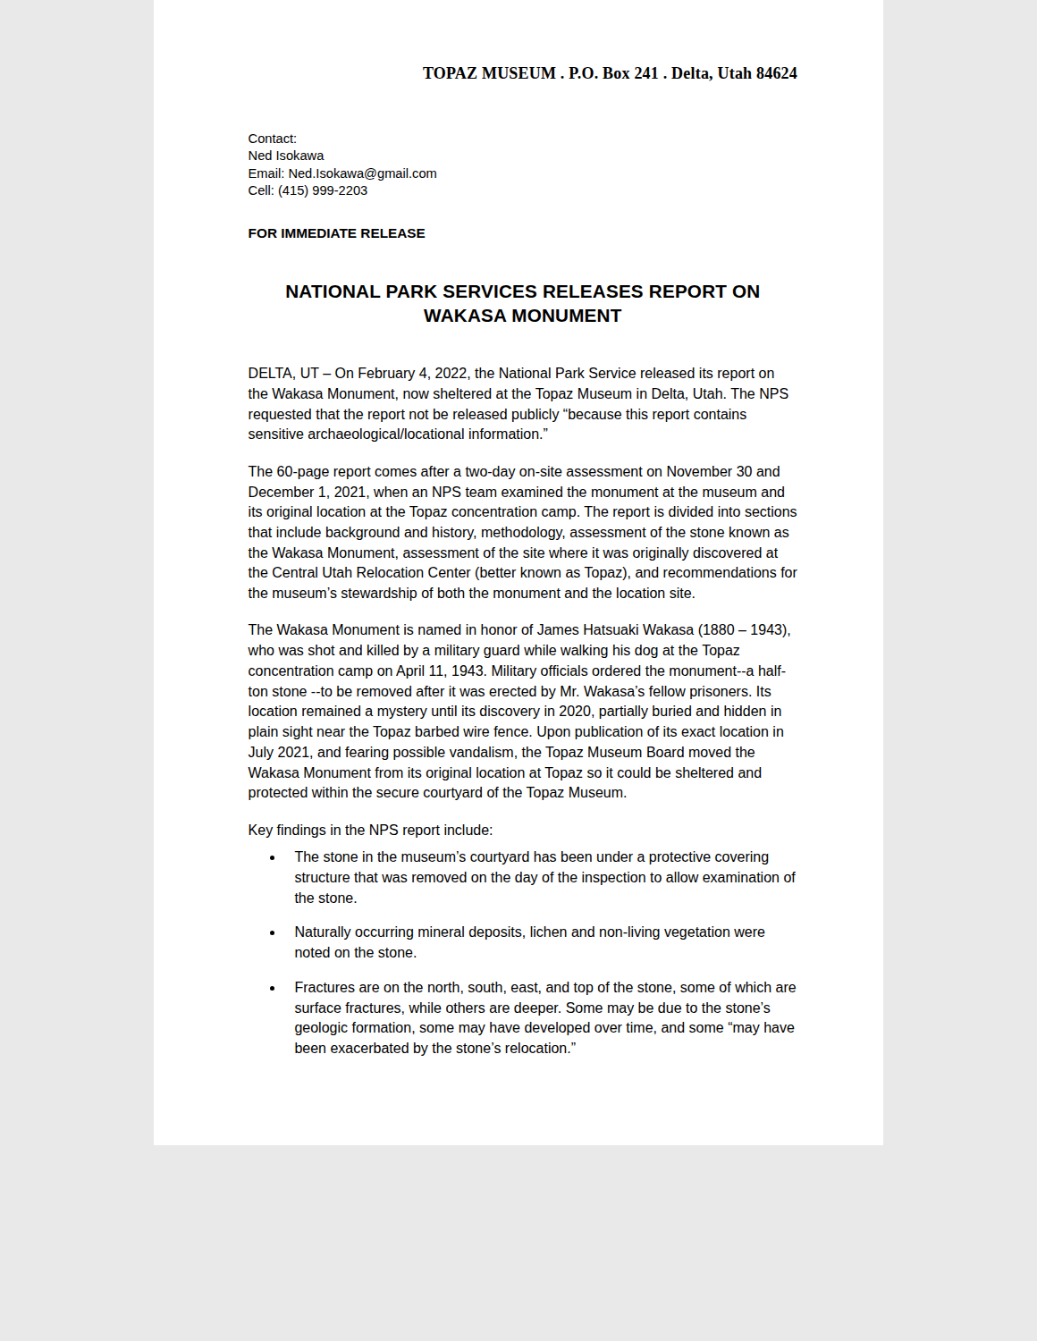TOPAZ MUSEUM . P.O. Box 241 . Delta, Utah 84624
Contact:
Ned Isokawa
Email: Ned.Isokawa@gmail.com
Cell: (415) 999-2203
FOR IMMEDIATE RELEASE
NATIONAL PARK SERVICES RELEASES REPORT ON
WAKASA MONUMENT
DELTA, UT – On February 4, 2022, the National Park Service released its report on the Wakasa Monument, now sheltered at the Topaz Museum in Delta, Utah. The NPS requested that the report not be released publicly “because this report contains sensitive archaeological/locational information.”
The 60-page report comes after a two-day on-site assessment on November 30 and December 1, 2021, when an NPS team examined the monument at the museum and its original location at the Topaz concentration camp. The report is divided into sections that include background and history, methodology, assessment of the stone known as the Wakasa Monument, assessment of the site where it was originally discovered at the Central Utah Relocation Center (better known as Topaz), and recommendations for the museum’s stewardship of both the monument and the location site.
The Wakasa Monument is named in honor of James Hatsuaki Wakasa (1880 – 1943), who was shot and killed by a military guard while walking his dog at the Topaz concentration camp on April 11, 1943. Military officials ordered the monument--a half-ton stone --to be removed after it was erected by Mr. Wakasa’s fellow prisoners. Its location remained a mystery until its discovery in 2020, partially buried and hidden in plain sight near the Topaz barbed wire fence. Upon publication of its exact location in July 2021, and fearing possible vandalism, the Topaz Museum Board moved the Wakasa Monument from its original location at Topaz so it could be sheltered and protected within the secure courtyard of the Topaz Museum.
Key findings in the NPS report include:
The stone in the museum’s courtyard has been under a protective covering structure that was removed on the day of the inspection to allow examination of the stone.
Naturally occurring mineral deposits, lichen and non-living vegetation were noted on the stone.
Fractures are on the north, south, east, and top of the stone, some of which are surface fractures, while others are deeper. Some may be due to the stone’s geologic formation, some may have developed over time, and some “may have been exacerbated by the stone’s relocation.”